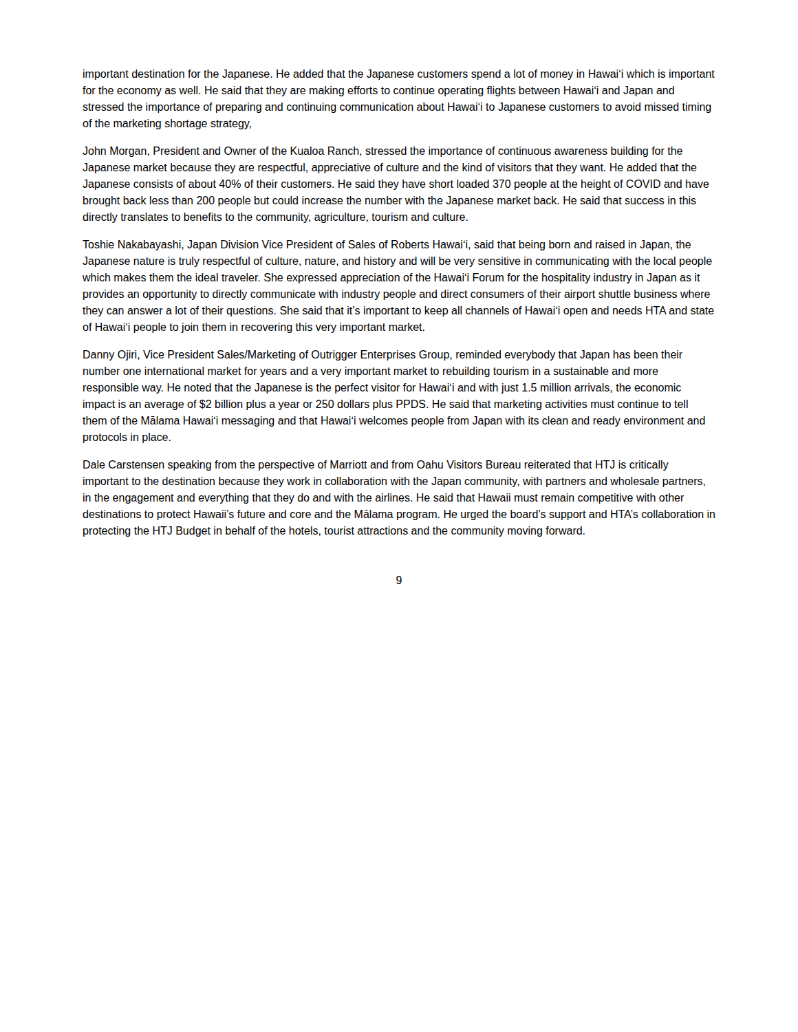important destination for the Japanese. He added that the Japanese customers spend a lot of money in Hawaiʻi which is important for the economy as well. He said that they are making efforts to continue operating flights between Hawaiʻi and Japan and stressed the importance of preparing and continuing communication about Hawaiʻi to Japanese customers to avoid missed timing of the marketing shortage strategy,
John Morgan, President and Owner of the Kualoa Ranch, stressed the importance of continuous awareness building for the Japanese market because they are respectful, appreciative of culture and the kind of visitors that they want. He added that the Japanese consists of about 40% of their customers. He said they have short loaded 370 people at the height of COVID and have brought back less than 200 people but could increase the number with the Japanese market back. He said that success in this directly translates to benefits to the community, agriculture, tourism and culture.
Toshie Nakabayashi, Japan Division Vice President of Sales of Roberts Hawaiʻi, said that being born and raised in Japan, the Japanese nature is truly respectful of culture, nature, and history and will be very sensitive in communicating with the local people which makes them the ideal traveler. She expressed appreciation of the Hawaiʻi Forum for the hospitality industry in Japan as it provides an opportunity to directly communicate with industry people and direct consumers of their airport shuttle business where they can answer a lot of their questions. She said that it’s important to keep all channels of Hawaiʻi open and needs HTA and state of Hawaiʻi people to join them in recovering this very important market.
Danny Ojiri, Vice President Sales/Marketing of Outrigger Enterprises Group, reminded everybody that Japan has been their number one international market for years and a very important market to rebuilding tourism in a sustainable and more responsible way. He noted that the Japanese is the perfect visitor for Hawaiʻi and with just 1.5 million arrivals, the economic impact is an average of $2 billion plus a year or 250 dollars plus PPDS. He said that marketing activities must continue to tell them of the Mālama Hawaiʻi messaging and that Hawaiʻi welcomes people from Japan with its clean and ready environment and protocols in place.
Dale Carstensen speaking from the perspective of Marriott and from Oahu Visitors Bureau reiterated that HTJ is critically important to the destination because they work in collaboration with the Japan community, with partners and wholesale partners, in the engagement and everything that they do and with the airlines. He said that Hawaii must remain competitive with other destinations to protect Hawaii’s future and core and the Mālama program. He urged the board’s support and HTA’s collaboration in protecting the HTJ Budget in behalf of the hotels, tourist attractions and the community moving forward.
9